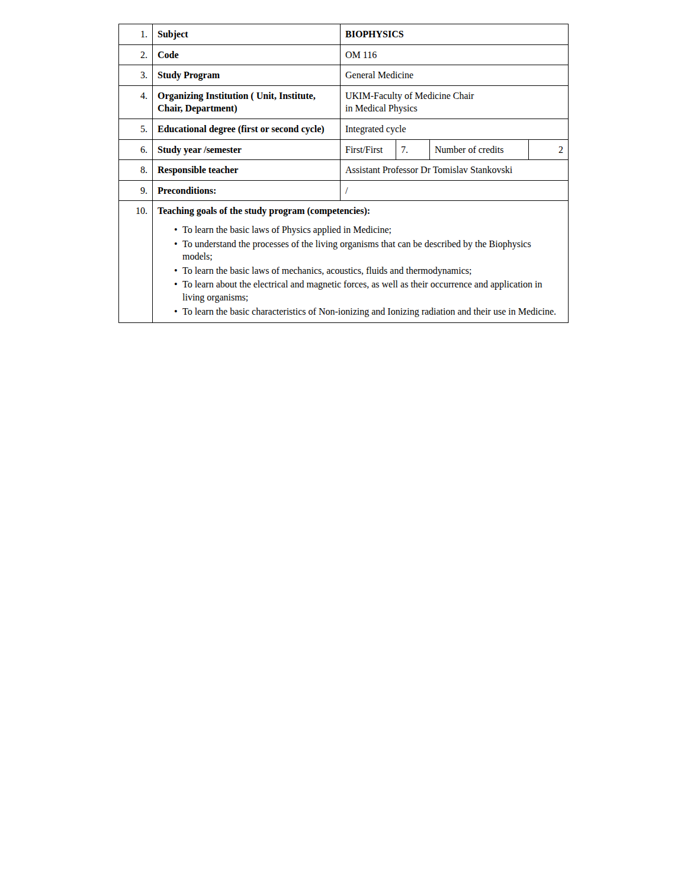| 1. | Subject | BIOPHYSICS |
| 2. | Code | OM 116 |
| 3. | Study Program | General Medicine |
| 4. | Organizing Institution ( Unit, Institute, Chair, Department) | UKIM-Faculty of Medicine Chair in Medical Physics |
| 5. | Educational degree (first or second cycle) | Integrated cycle |
| 6. | Study year /semester | First/First | 7. | Number of credits | 2 |
| 8. | Responsible teacher | Assistant Professor Dr Tomislav Stankovski |
| 9. | Preconditions: | / |
| 10. | Teaching goals of the study program (competencies): To learn the basic laws of Physics applied in Medicine; To understand the processes of the living organisms that can be described by the Biophysics models; To learn the basic laws of mechanics, acoustics, fluids and thermodynamics; To learn about the electrical and magnetic forces, as well as their occurrence and application in living organisms; To learn the basic characteristics of Non-ionizing and Ionizing radiation and their use in Medicine. |